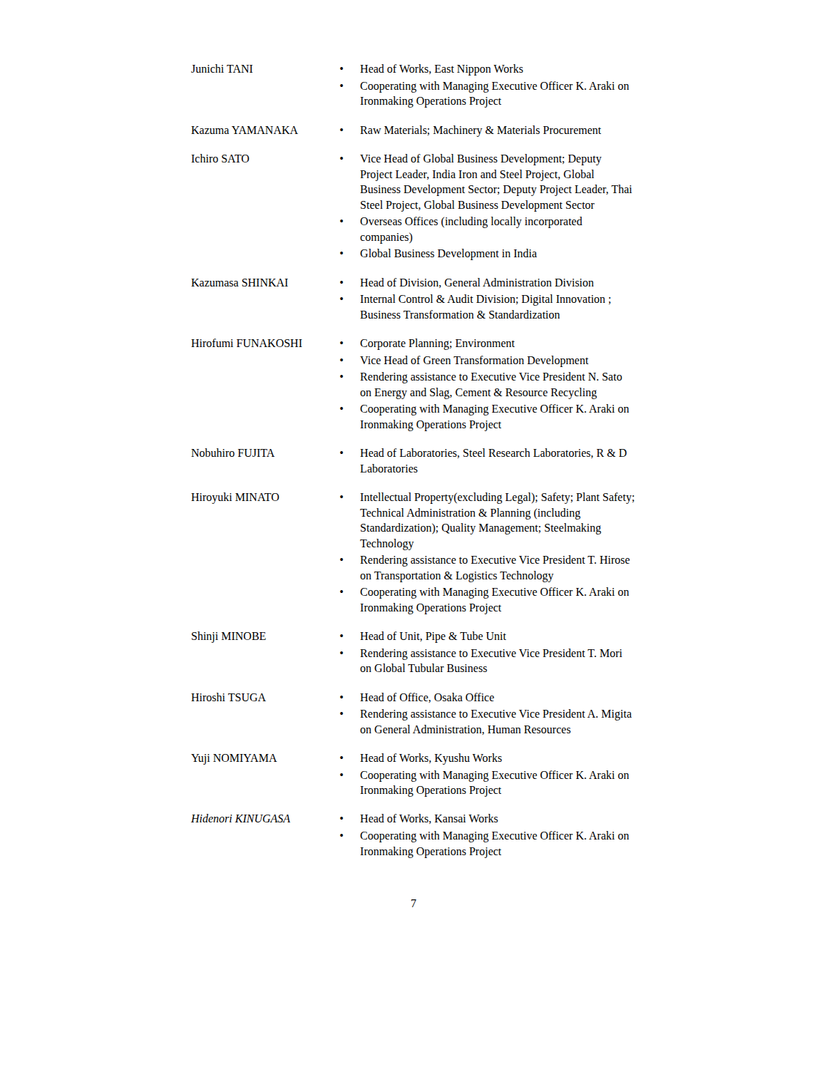| Junichi TANI | Head of Works, East Nippon Works Cooperating with Managing Executive Officer K. Araki on Ironmaking Operations Project |
| Kazuma YAMANAKA | Raw Materials; Machinery & Materials Procurement |
| Ichiro SATO | Vice Head of Global Business Development; Deputy Project Leader, India Iron and Steel Project, Global Business Development Sector; Deputy Project Leader, Thai Steel Project, Global Business Development Sector Overseas Offices (including locally incorporated companies) Global Business Development in India |
| Kazumasa SHINKAI | Head of Division, General Administration Division Internal Control & Audit Division; Digital Innovation ; Business Transformation & Standardization |
| Hirofumi FUNAKOSHI | Corporate Planning; Environment Vice Head of Green Transformation Development Rendering assistance to Executive Vice President N. Sato on Energy and Slag, Cement & Resource Recycling Cooperating with Managing Executive Officer K. Araki on Ironmaking Operations Project |
| Nobuhiro FUJITA | Head of Laboratories, Steel Research Laboratories, R & D Laboratories |
| Hiroyuki MINATO | Intellectual Property(excluding Legal); Safety; Plant Safety; Technical Administration & Planning (including Standardization); Quality Management; Steelmaking Technology Rendering assistance to Executive Vice President T. Hirose on Transportation & Logistics Technology Cooperating with Managing Executive Officer K. Araki on Ironmaking Operations Project |
| Shinji MINOBE | Head of Unit, Pipe & Tube Unit Rendering assistance to Executive Vice President T. Mori on Global Tubular Business |
| Hiroshi TSUGA | Head of Office, Osaka Office Rendering assistance to Executive Vice President A. Migita on General Administration, Human Resources |
| Yuji NOMIYAMA | Head of Works, Kyushu Works Cooperating with Managing Executive Officer K. Araki on Ironmaking Operations Project |
| Hidenori KINUGASA | Head of Works, Kansai Works Cooperating with Managing Executive Officer K. Araki on Ironmaking Operations Project |
7